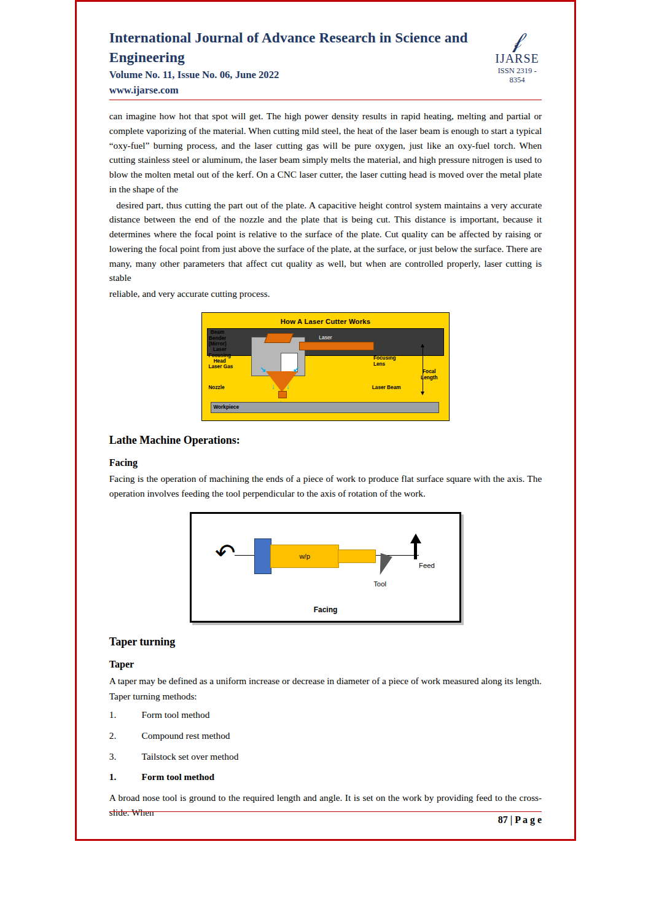International Journal of Advance Research in Science and Engineering
Volume No. 11, Issue No. 06, June 2022
www.ijarse.com
𝒻
IJARSE
ISSN 2319 - 8354
can imagine how hot that spot will get. The high power density results in rapid heating, melting and partial or complete vaporizing of the material. When cutting mild steel, the heat of the laser beam is enough to start a typical “oxy-fuel” burning process, and the laser cutting gas will be pure oxygen, just like an oxy-fuel torch. When cutting stainless steel or aluminum, the laser beam simply melts the material, and high pressure nitrogen is used to blow the molten metal out of the kerf. On a CNC laser cutter, the laser cutting head is moved over the metal plate in the shape of the
desired part, thus cutting the part out of the plate. A capacitive height control system maintains a very accurate distance between the end of the nozzle and the plate that is being cut. This distance is important, because it determines where the focal point is relative to the surface of the plate. Cut quality can be affected by raising or lowering the focal point from just above the surface of the plate, at the surface, or just below the surface. There are many, many other parameters that affect cut quality as well, but when are controlled properly, laser cutting is stable
reliable, and very accurate cutting process.
How A Laser Cutter Works
Beam
Bender
(Mirror)
Laser
Focusing
Head
Laser Gas
Nozzle
Laser
Resonator
Focusing
Lens
Focal
Length
Laser Beam
↘
↙
↓
↓
↓
Workpiece
Lathe Machine Operations:
Facing
Facing is the operation of machining the ends of a piece of work to produce flat surface square with the axis. The operation involves feeding the tool perpendicular to the axis of rotation of the work.
↶
w/p
Tool
Feed
Facing
Taper turning
Taper
A taper may be defined as a uniform increase or decrease in diameter of a piece of work measured along its length.
Taper turning methods:
1. Form tool method
2. Compound rest method
3. Tailstock set over method
1. Form tool method
A broad nose tool is ground to the required length and angle. It is set on the work by providing feed to the cross-slide. When
87 | P a g e